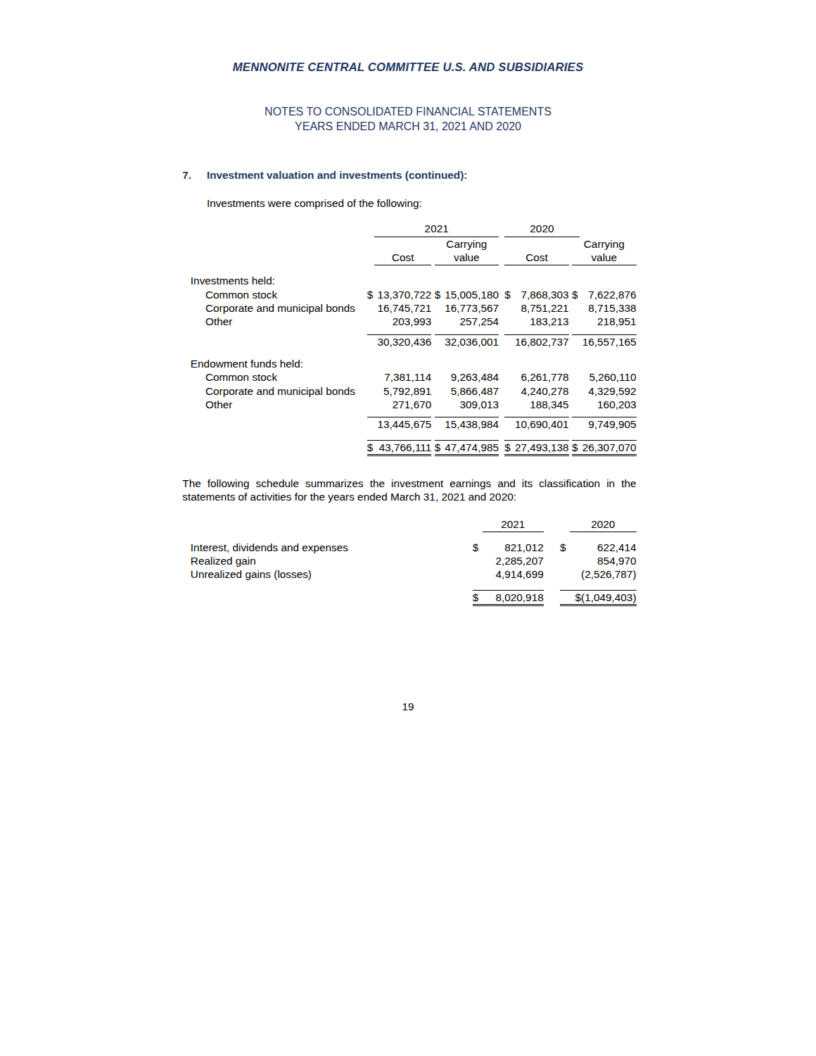MENNONITE CENTRAL COMMITTEE U.S. AND SUBSIDIARIES
NOTES TO CONSOLIDATED FINANCIAL STATEMENTS
YEARS ENDED MARCH 31, 2021 AND 2020
7.
Investment valuation and investments (continued):
Investments were comprised of the following:
| | | 2021 | | 2020 | |
| | | | | Carrying | | | | Carrying |
| | | Cost | | value | | Cost | | value |
| Investments held: | |
| Common stock | $ | 13,370,722 | | $ | 15,005,180 | | $ | 7,868,303 | | $ | 7,622,876 |
| Corporate and municipal bonds | | 16,745,721 | | | 16,773,567 | | | 8,751,221 | | | 8,715,338 |
| Other | | 203,993 | | | 257,254 | | | 183,213 | | | 218,951 |
| | | 30,320,436 | | | 32,036,001 | | | 16,802,737 | | | 16,557,165 |
| Endowment funds held: | |
| Common stock | | 7,381,114 | | | 9,263,484 | | | 6,261,778 | | | 5,260,110 |
| Corporate and municipal bonds | | 5,792,891 | | | 5,866,487 | | | 4,240,278 | | | 4,329,592 |
| Other | | 271,670 | | | 309,013 | | | 188,345 | | | 160,203 |
| | | 13,445,675 | | | 15,438,984 | | | 10,690,401 | | | 9,749,905 |
| | $ | 43,766,111 | | $ | 47,474,985 | | $ | 27,493,138 | | $ | 26,307,070 |
The following schedule summarizes the investment earnings and its classification in the statements of activities for the years ended March 31, 2021 and 2020:
| | | 2021 | | | 2020 |
| Interest, dividends and expenses | $ | 821,012 | | $ | 622,414 |
| Realized gain | | 2,285,207 | | | 854,970 |
| Unrealized gains (losses) | | 4,914,699 | | | (2,526,787) |
| | $ | 8,020,918 | | | $(1,049,403) |
19